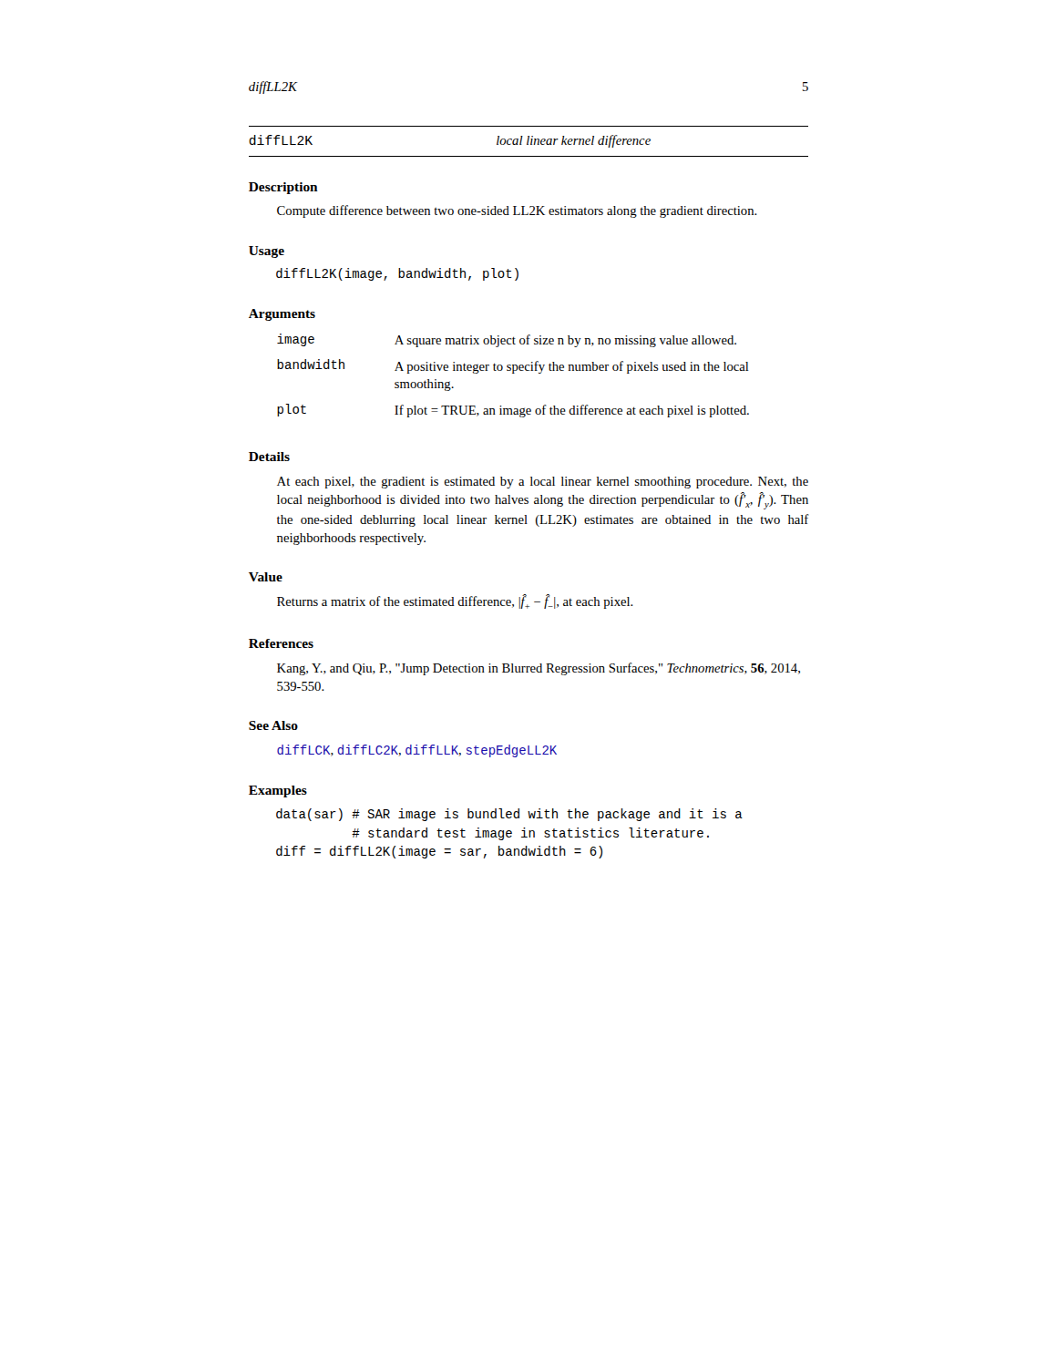diffLL2K 5
diffLL2K
local linear kernel difference
Description
Compute difference between two one-sided LL2K estimators along the gradient direction.
Usage
diffLL2K(image, bandwidth, plot)
Arguments
| image | A square matrix object of size n by n, no missing value allowed. |
| bandwidth | A positive integer to specify the number of pixels used in the local smoothing. |
| plot | If plot = TRUE, an image of the difference at each pixel is plotted. |
Details
At each pixel, the gradient is estimated by a local linear kernel smoothing procedure. Next, the local neighborhood is divided into two halves along the direction perpendicular to (f̂′x, f̂′y). Then the one-sided deblurring local linear kernel (LL2K) estimates are obtained in the two half neighborhoods respectively.
Value
Returns a matrix of the estimated difference, |f̂+ − f̂−|, at each pixel.
References
Kang, Y., and Qiu, P., "Jump Detection in Blurred Regression Surfaces," Technometrics, 56, 2014, 539-550.
See Also
diffLCK, diffLC2K, diffLLK, stepEdgeLL2K
Examples
data(sar) # SAR image is bundled with the package and it is a # standard test image in statistics literature. diff = diffLL2K(image = sar, bandwidth = 6)